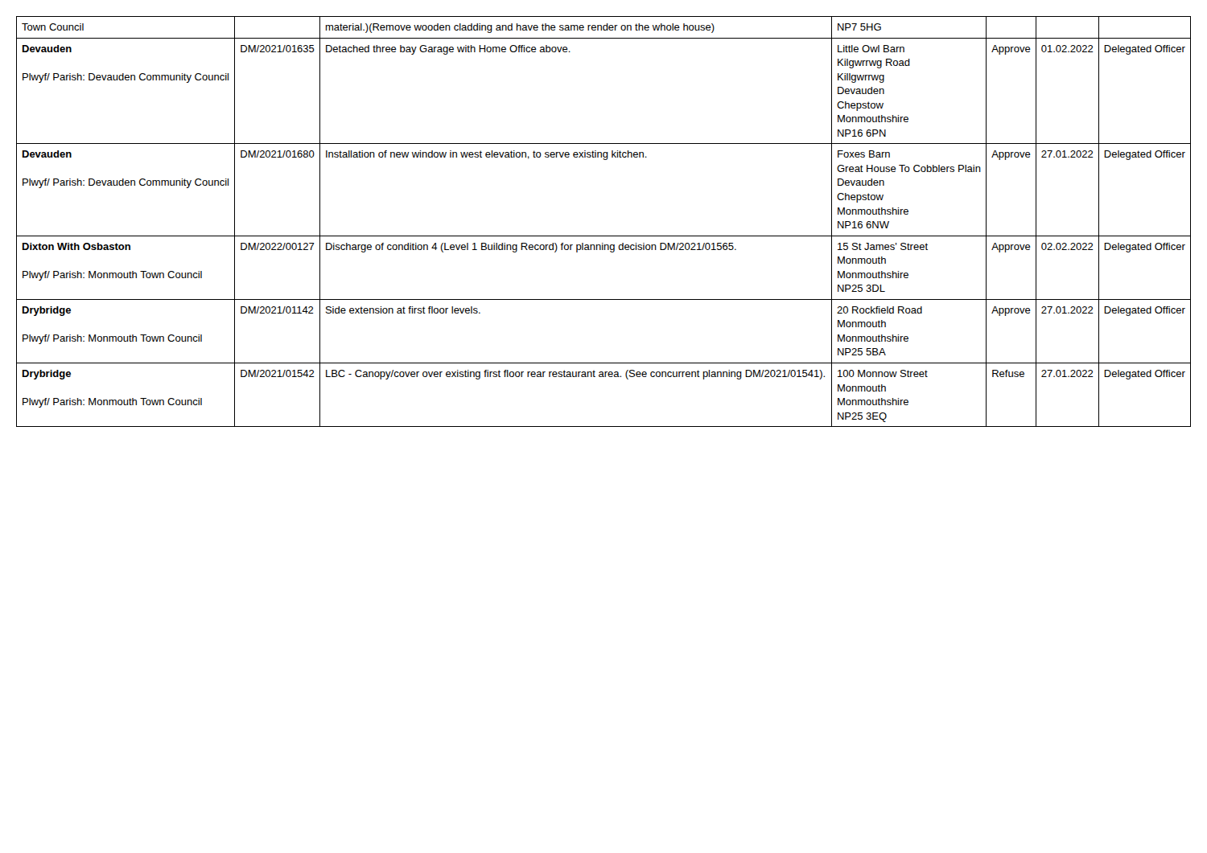| Town Council | | material.)(Remove wooden cladding and have the same render on the whole house) | NP7 5HG | | | |
| Devauden Plwyf/ Parish: Devauden Community Council | DM/2021/01635 | Detached three bay Garage with Home Office above. | Little Owl Barn Kilgwrrwg Road Killgwrrwg Devauden Chepstow Monmouthshire NP16 6PN | Approve | 01.02.2022 | Delegated Officer |
| Devauden Plwyf/ Parish: Devauden Community Council | DM/2021/01680 | Installation of new window in west elevation, to serve existing kitchen. | Foxes Barn Great House To Cobblers Plain Devauden Chepstow Monmouthshire NP16 6NW | Approve | 27.01.2022 | Delegated Officer |
| Dixton With Osbaston Plwyf/ Parish: Monmouth Town Council | DM/2022/00127 | Discharge of condition 4 (Level 1 Building Record) for planning decision DM/2021/01565. | 15 St James' Street Monmouth Monmouthshire NP25 3DL | Approve | 02.02.2022 | Delegated Officer |
| Drybridge Plwyf/ Parish: Monmouth Town Council | DM/2021/01142 | Side extension at first floor levels. | 20 Rockfield Road Monmouth Monmouthshire NP25 5BA | Approve | 27.01.2022 | Delegated Officer |
| Drybridge Plwyf/ Parish: Monmouth Town Council | DM/2021/01542 | LBC - Canopy/cover over existing first floor rear restaurant area. (See concurrent planning DM/2021/01541). | 100 Monnow Street Monmouth Monmouthshire NP25 3EQ | Refuse | 27.01.2022 | Delegated Officer |